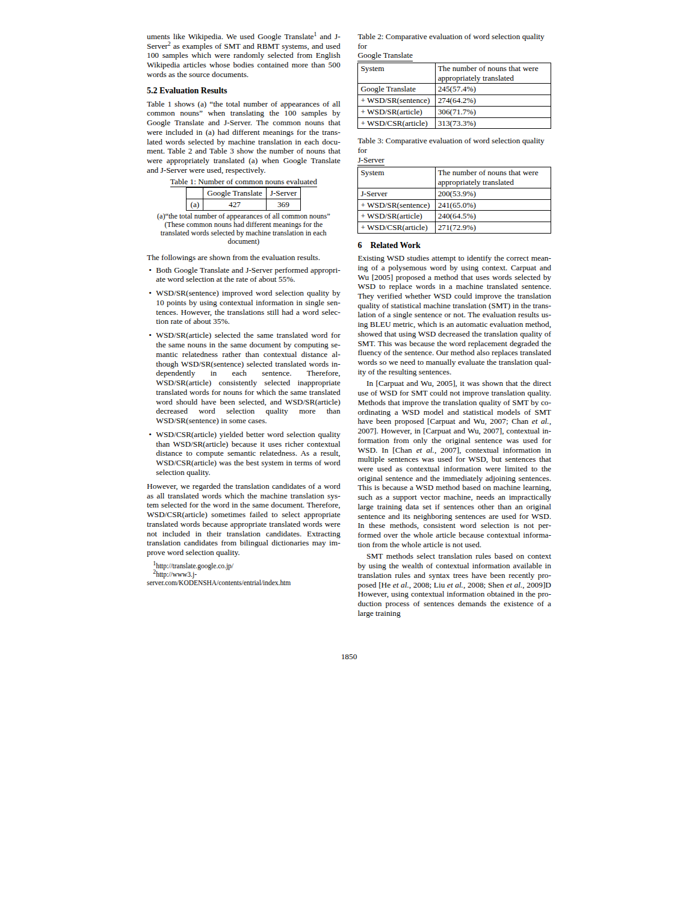uments like Wikipedia. We used Google Translate1 and J-Server2 as examples of SMT and RBMT systems, and used 100 samples which were randomly selected from English Wikipedia articles whose bodies contained more than 500 words as the source documents.
5.2 Evaluation Results
Table 1 shows (a) “the total number of appearances of all common nouns” when translating the 100 samples by Google Translate and J-Server. The common nouns that were included in (a) had different meanings for the translated words selected by machine translation in each document. Table 2 and Table 3 show the number of nouns that were appropriately translated (a) when Google Translate and J-Server were used, respectively.
Table 1: Number of common nouns evaluated
| | Google Translate | J-Server |
| (a) | 427 | 369 |
(a)“the total number of appearances of all common nouns”
(These common nouns had different meanings for the
translated words selected by machine translation in each
document)
The followings are shown from the evaluation results.
Both Google Translate and J-Server performed appropriate word selection at the rate of about 55%.
WSD/SR(sentence) improved word selection quality by 10 points by using contextual information in single sentences. However, the translations still had a word selection rate of about 35%.
WSD/SR(article) selected the same translated word for the same nouns in the same document by computing semantic relatedness rather than contextual distance although WSD/SR(sentence) selected translated words independently in each sentence. Therefore, WSD/SR(article) consistently selected inappropriate translated words for nouns for which the same translated word should have been selected, and WSD/SR(article) decreased word selection quality more than WSD/SR(sentence) in some cases.
WSD/CSR(article) yielded better word selection quality than WSD/SR(article) because it uses richer contextual distance to compute semantic relatedness. As a result, WSD/CSR(article) was the best system in terms of word selection quality.
However, we regarded the translation candidates of a word as all translated words which the machine translation system selected for the word in the same document. Therefore, WSD/CSR(article) sometimes failed to select appropriate translated words because appropriate translated words were not included in their translation candidates. Extracting translation candidates from bilingual dictionaries may improve word selection quality.
1http://translate.google.co.jp/
2http://www3.j-server.com/KODENSHA/contents/entrial/index.htm
Table 2: Comparative evaluation of word selection quality for
Google Translate
| System | The number of nouns that were appropriately translated |
| Google Translate | 245(57.4%) |
| + WSD/SR(sentence) | 274(64.2%) |
| + WSD/SR(article) | 306(71.7%) |
| + WSD/CSR(article) | 313(73.3%) |
Table 3: Comparative evaluation of word selection quality for
J-Server
| System | The number of nouns that were appropriately translated |
| J-Server | 200(53.9%) |
| + WSD/SR(sentence) | 241(65.0%) |
| + WSD/SR(article) | 240(64.5%) |
| + WSD/CSR(article) | 271(72.9%) |
6 Related Work
Existing WSD studies attempt to identify the correct meaning of a polysemous word by using context. Carpuat and Wu [2005] proposed a method that uses words selected by WSD to replace words in a machine translated sentence. They verified whether WSD could improve the translation quality of statistical machine translation (SMT) in the translation of a single sentence or not. The evaluation results using BLEU metric, which is an automatic evaluation method, showed that using WSD decreased the translation quality of SMT. This was because the word replacement degraded the fluency of the sentence. Our method also replaces translated words so we need to manually evaluate the translation quality of the resulting sentences.
In [Carpuat and Wu, 2005], it was shown that the direct use of WSD for SMT could not improve translation quality. Methods that improve the translation quality of SMT by coordinating a WSD model and statistical models of SMT have been proposed [Carpuat and Wu, 2007; Chan et al., 2007]. However, in [Carpuat and Wu, 2007], contextual information from only the original sentence was used for WSD. In [Chan et al., 2007], contextual information in multiple sentences was used for WSD, but sentences that were used as contextual information were limited to the original sentence and the immediately adjoining sentences. This is because a WSD method based on machine learning, such as a support vector machine, needs an impractically large training data set if sentences other than an original sentence and its neighboring sentences are used for WSD. In these methods, consistent word selection is not performed over the whole article because contextual information from the whole article is not used.
SMT methods select translation rules based on context by using the wealth of contextual information available in translation rules and syntax trees have been recently proposed [He et al., 2008; Liu et al., 2008; Shen et al., 2009]D However, using contextual information obtained in the production process of sentences demands the existence of a large training
1850